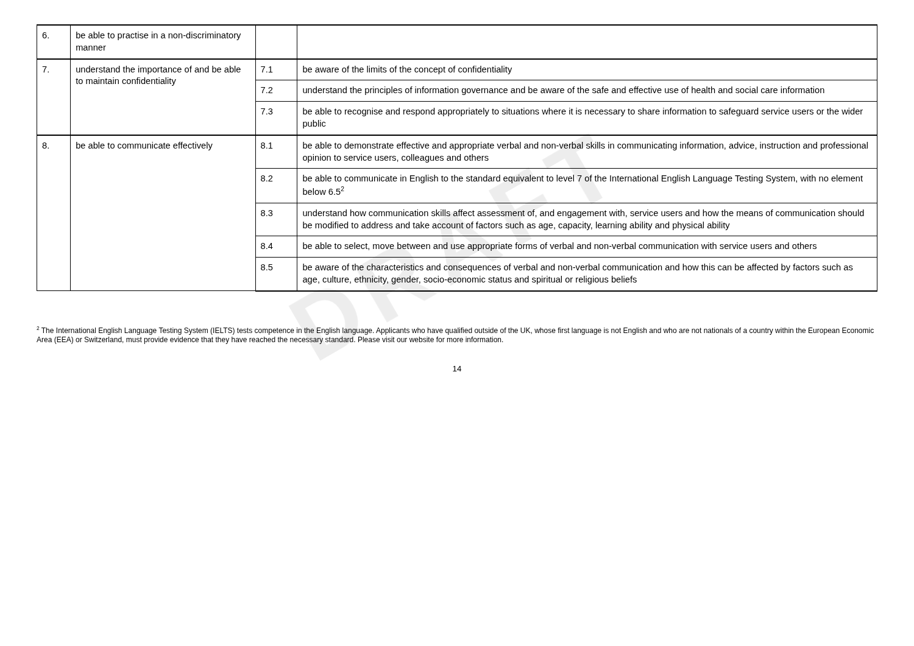DRAFT
| 6. | be able to practise in a non-discriminatory manner | | |
| 7. | understand the importance of and be able to maintain confidentiality | 7.1 | be aware of the limits of the concept of confidentiality |
| 7.2 | understand the principles of information governance and be aware of the safe and effective use of health and social care information |
| 7.3 | be able to recognise and respond appropriately to situations where it is necessary to share information to safeguard service users or the wider public |
| 8. | be able to communicate effectively | 8.1 | be able to demonstrate effective and appropriate verbal and non-verbal skills in communicating information, advice, instruction and professional opinion to service users, colleagues and others |
| 8.2 | be able to communicate in English to the standard equivalent to level 7 of the International English Language Testing System, with no element below 6.5 2 |
| 8.3 | understand how communication skills affect assessment of, and engagement with, service users and how the means of communication should be modified to address and take account of factors such as age, capacity, learning ability and physical ability |
| 8.4 | be able to select, move between and use appropriate forms of verbal and non-verbal communication with service users and others |
| 8.5 | be aware of the characteristics and consequences of verbal and non-verbal communication and how this can be affected by factors such as age, culture, ethnicity, gender, socio-economic status and spiritual or religious beliefs |
2 The International English Language Testing System (IELTS) tests competence in the English language. Applicants who have qualified outside of the UK, whose first language is not English and who are not nationals of a country within the European Economic Area (EEA) or Switzerland, must provide evidence that they have reached the necessary standard. Please visit our website for more information.
14